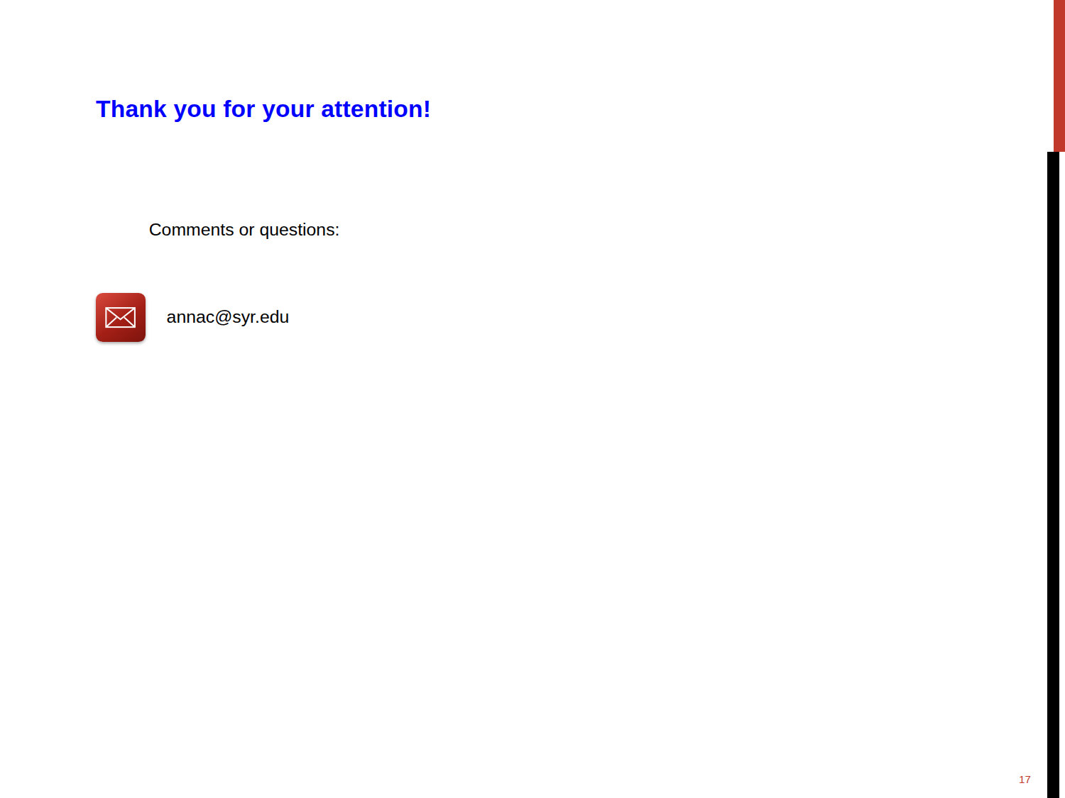Thank you for your attention!
Comments or questions:
annac@syr.edu
17